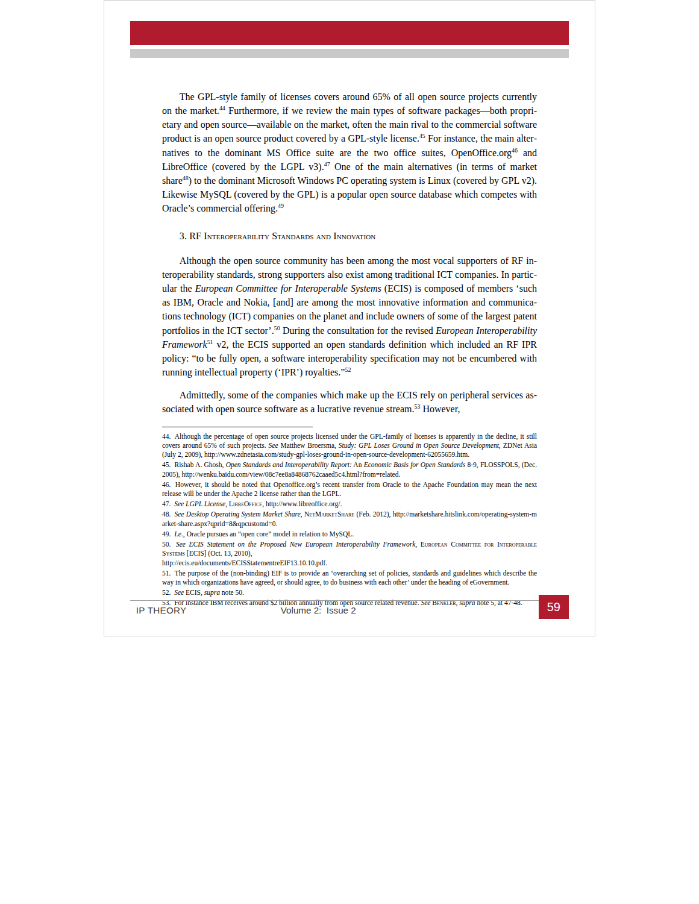The GPL-style family of licenses covers around 65% of all open source projects currently on the market.44 Furthermore, if we review the main types of software packages—both proprietary and open source—available on the market, often the main rival to the commercial software product is an open source product covered by a GPL-style license.45 For instance, the main alternatives to the dominant MS Office suite are the two office suites, OpenOffice.org46 and LibreOffice (covered by the LGPL v3).47 One of the main alternatives (in terms of market share48) to the dominant Microsoft Windows PC operating system is Linux (covered by GPL v2). Likewise MySQL (covered by the GPL) is a popular open source database which competes with Oracle’s commercial offering.49
3. RF Interoperability Standards and Innovation
Although the open source community has been among the most vocal supporters of RF interoperability standards, strong supporters also exist among traditional ICT companies. In particular the European Committee for Interoperable Systems (ECIS) is composed of members ‘such as IBM, Oracle and Nokia, [and] are among the most innovative information and communications technology (ICT) companies on the planet and include owners of some of the largest patent portfolios in the ICT sector’.50 During the consultation for the revised European Interoperability Framework51 v2, the ECIS supported an open standards definition which included an RF IPR policy: “to be fully open, a software interoperability specification may not be encumbered with running intellectual property (‘IPR’) royalties.”52
Admittedly, some of the companies which make up the ECIS rely on peripheral services associated with open source software as a lucrative revenue stream.53 However,
44. Although the percentage of open source projects licensed under the GPL-family of licenses is apparently in the decline, it still covers around 65% of such projects. See Matthew Broersma, Study: GPL Loses Ground in Open Source Development, ZDNet Asia (July 2, 2009), http://www.zdnetasia.com/study-gpl-loses-ground-in-open-source-development-62055659.htm.
45. Rishab A. Ghosh, Open Standards and Interoperability Report: An Economic Basis for Open Standards 8-9, FLOSSPOLS, (Dec. 2005), http://wenku.baidu.com/view/08c7ee8a84868762caaed5c4.html?from=related.
46. However, it should be noted that Openoffice.org’s recent transfer from Oracle to the Apache Foundation may mean the next release will be under the Apache 2 license rather than the LGPL.
47. See LGPL License, LibreOffice, http://www.libreoffice.org/.
48. See Desktop Operating System Market Share, NetMarketShare (Feb. 2012), http://marketshare.hitslink.com/operating-system-market-share.aspx?qprid=8&qpcustomd=0.
49. I.e., Oracle pursues an “open core” model in relation to MySQL.
50. See ECIS Statement on the Proposed New European Interoperability Framework, European Committee for Interoperable Systems [ECIS] (Oct. 13, 2010),
http://ecis.eu/documents/ECISStatementreEIF13.10.10.pdf.
51. The purpose of the (non-binding) EIF is to provide an ‘overarching set of policies, standards and guidelines which describe the way in which organizations have agreed, or should agree, to do business with each other’ under the heading of eGovernment.
52. See ECIS, supra note 50.
53. For instance IBM receives around $2 billion annually from open source related revenue. See Benkler, supra note 5, at 47-48.
IP THEORY Volume 2: Issue 2 59